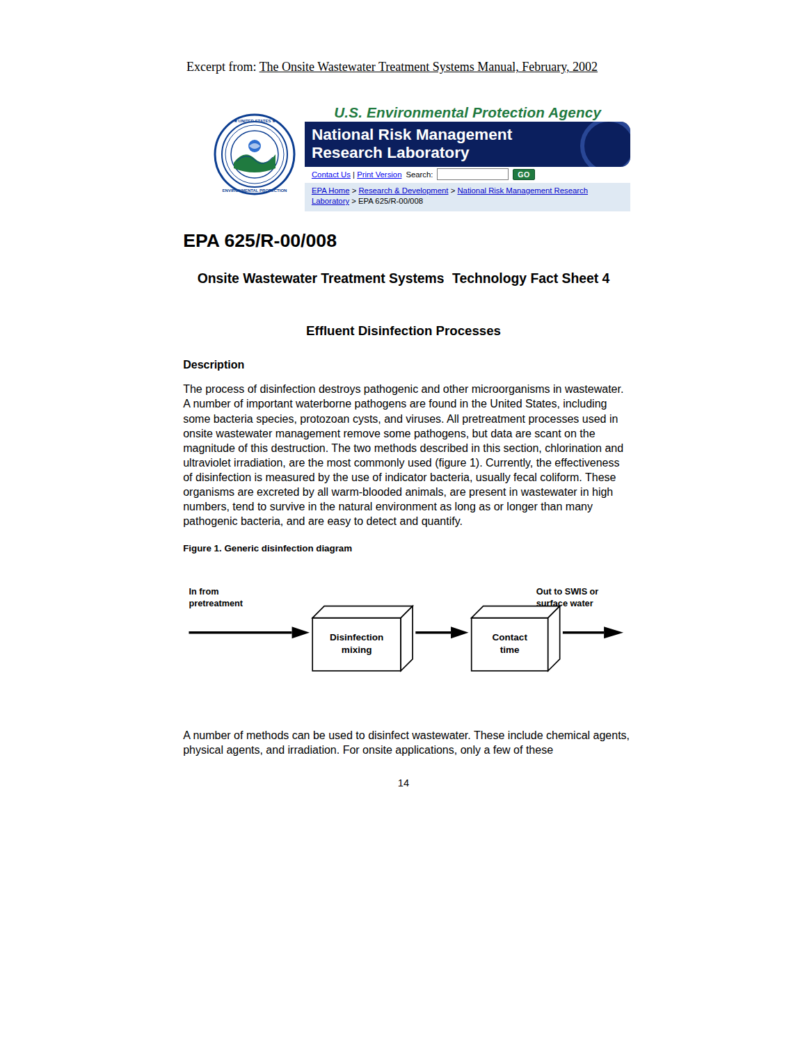Excerpt from: The Onsite Wastewater Treatment Systems Manual, February, 2002
★ UNITED STATES ★ ENVIRONMENTAL PROTECTION
U.S. Environmental Protection Agency
National Risk Management
Research Laboratory
Contact Us | Print Version Search: GO
EPA Home > Research & Development > National Risk Management Research Laboratory > EPA 625/R-00/008
EPA 625/R-00/008
Onsite Wastewater Treatment Systems Technology Fact Sheet 4
Effluent Disinfection Processes
Description
The process of disinfection destroys pathogenic and other microorganisms in wastewater. A number of important waterborne pathogens are found in the United States, including some bacteria species, protozoan cysts, and viruses. All pretreatment processes used in onsite wastewater management remove some pathogens, but data are scant on the magnitude of this destruction. The two methods described in this section, chlorination and ultraviolet irradiation, are the most commonly used (figure 1). Currently, the effectiveness of disinfection is measured by the use of indicator bacteria, usually fecal coliform. These organisms are excreted by all warm-blooded animals, are present in wastewater in high numbers, tend to survive in the natural environment as long as or longer than many pathogenic bacteria, and are easy to detect and quantify.
Figure 1. Generic disinfection diagram
In from pretreatment Out to SWIS or surface water Disinfection mixing Contact time
A number of methods can be used to disinfect wastewater. These include chemical agents, physical agents, and irradiation. For onsite applications, only a few of these
14